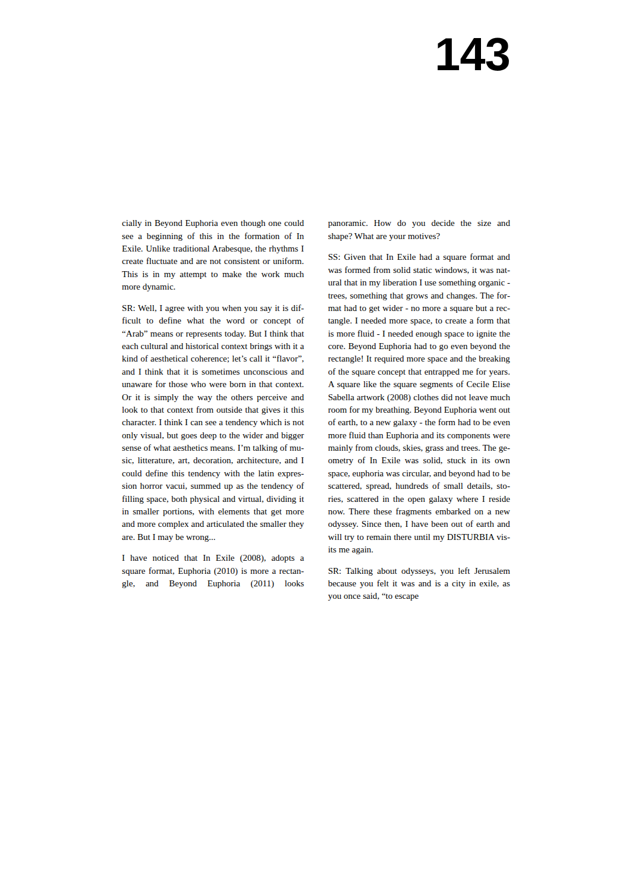143
cially in Beyond Euphoria even though one could see a beginning of this in the formation of In Exile. Unlike traditional Arabesque, the rhythms I create fluctuate and are not consistent or uniform. This is in my attempt to make the work much more dynamic.
SR: Well, I agree with you when you say it is difficult to define what the word or concept of “Arab” means or represents today. But I think that each cultural and historical context brings with it a kind of aesthetical coherence; let’s call it “flavor”, and I think that it is sometimes unconscious and unaware for those who were born in that context. Or it is simply the way the others perceive and look to that context from outside that gives it this character. I think I can see a tendency which is not only visual, but goes deep to the wider and bigger sense of what aesthetics means. I’m talking of music, litterature, art, decoration, architecture, and I could define this tendency with the latin expression horror vacui, summed up as the tendency of filling space, both physical and virtual, dividing it in smaller portions, with elements that get more and more complex and articulated the smaller they are. But I may be wrong...
I have noticed that In Exile (2008), adopts a square format, Euphoria (2010) is more a rectangle, and Beyond Euphoria (2011) looks panoramic. How do you decide the size and shape? What are your motives?
SS: Given that In Exile had a square format and was formed from solid static windows, it was natural that in my liberation I use something organic - trees, something that grows and changes. The format had to get wider - no more a square but a rectangle. I needed more space, to create a form that is more fluid - I needed enough space to ignite the core. Beyond Euphoria had to go even beyond the rectangle! It required more space and the breaking of the square concept that entrapped me for years. A square like the square segments of Cecile Elise Sabella artwork (2008) clothes did not leave much room for my breathing. Beyond Euphoria went out of earth, to a new galaxy - the form had to be even more fluid than Euphoria and its components were mainly from clouds, skies, grass and trees. The geometry of In Exile was solid, stuck in its own space, euphoria was circular, and beyond had to be scattered, spread, hundreds of small details, stories, scattered in the open galaxy where I reside now. There these fragments embarked on a new odyssey. Since then, I have been out of earth and will try to remain there until my DISTURBIA visits me again.
SR: Talking about odysseys, you left Jerusalem because you felt it was and is a city in exile, as you once said, “to escape